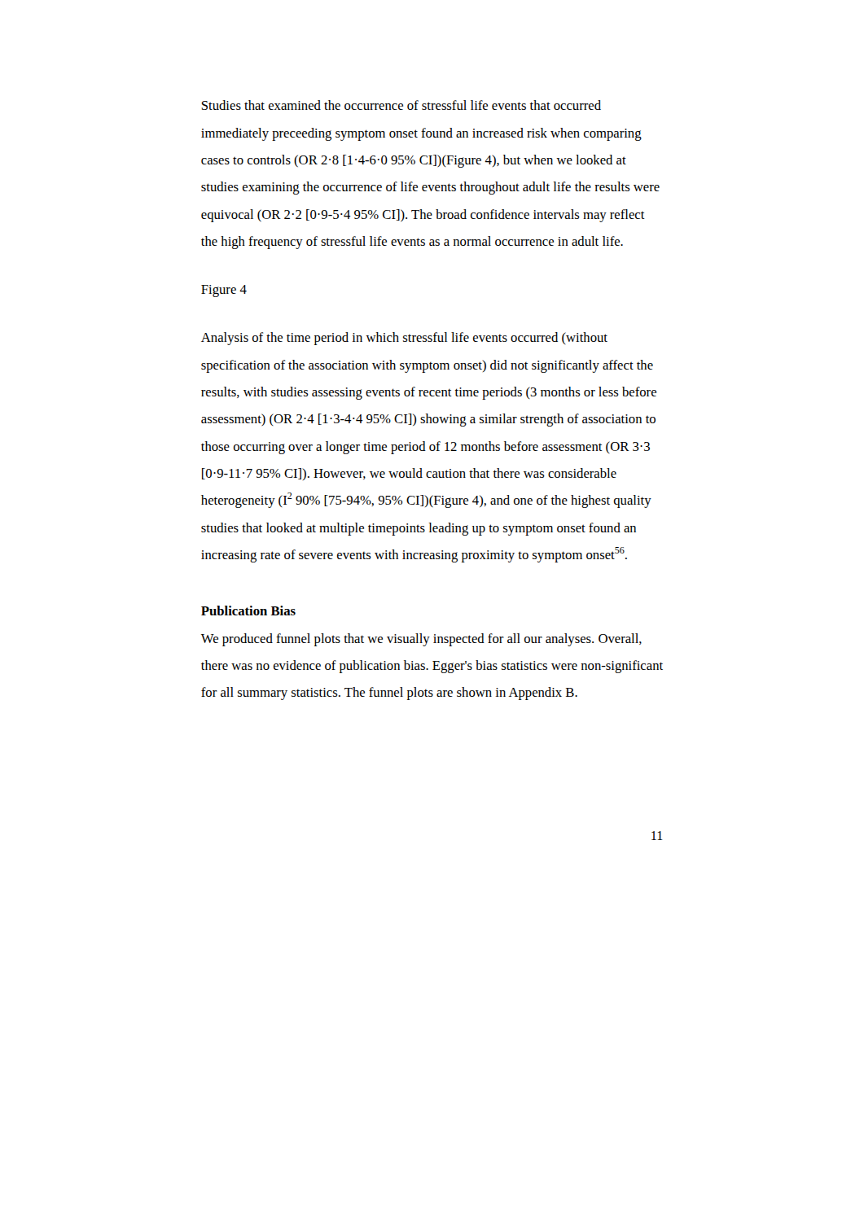Studies that examined the occurrence of stressful life events that occurred immediately preceeding symptom onset found an increased risk when comparing cases to controls (OR 2·8 [1·4-6·0 95% CI])(Figure 4), but when we looked at studies examining the occurrence of life events throughout adult life the results were equivocal (OR 2·2 [0·9-5·4 95% CI]). The broad confidence intervals may reflect the high frequency of stressful life events as a normal occurrence in adult life.
Figure 4
Analysis of the time period in which stressful life events occurred (without specification of the association with symptom onset) did not significantly affect the results, with studies assessing events of recent time periods (3 months or less before assessment) (OR 2·4 [1·3-4·4 95% CI]) showing a similar strength of association to those occurring over a longer time period of 12 months before assessment (OR 3·3 [0·9-11·7 95% CI]). However, we would caution that there was considerable heterogeneity (I2 90% [75-94%, 95% CI])(Figure 4), and one of the highest quality studies that looked at multiple timepoints leading up to symptom onset found an increasing rate of severe events with increasing proximity to symptom onset56.
Publication Bias
We produced funnel plots that we visually inspected for all our analyses. Overall, there was no evidence of publication bias. Egger's bias statistics were non-significant for all summary statistics. The funnel plots are shown in Appendix B.
11